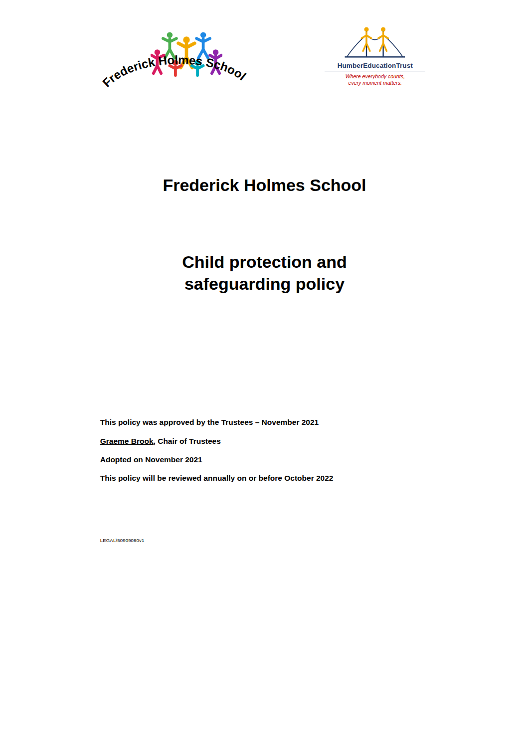Frederick Holmes School
Humber Education Trust
Where everybody counts,
every moment matters.
Frederick Holmes School
Child protection and
safeguarding policy
This policy was approved by the Trustees – November 2021
Graeme Brook, Chair of Trustees
Adopted on November 2021
This policy will be reviewed annually on or before October 2022
LEGAL\50909080v1